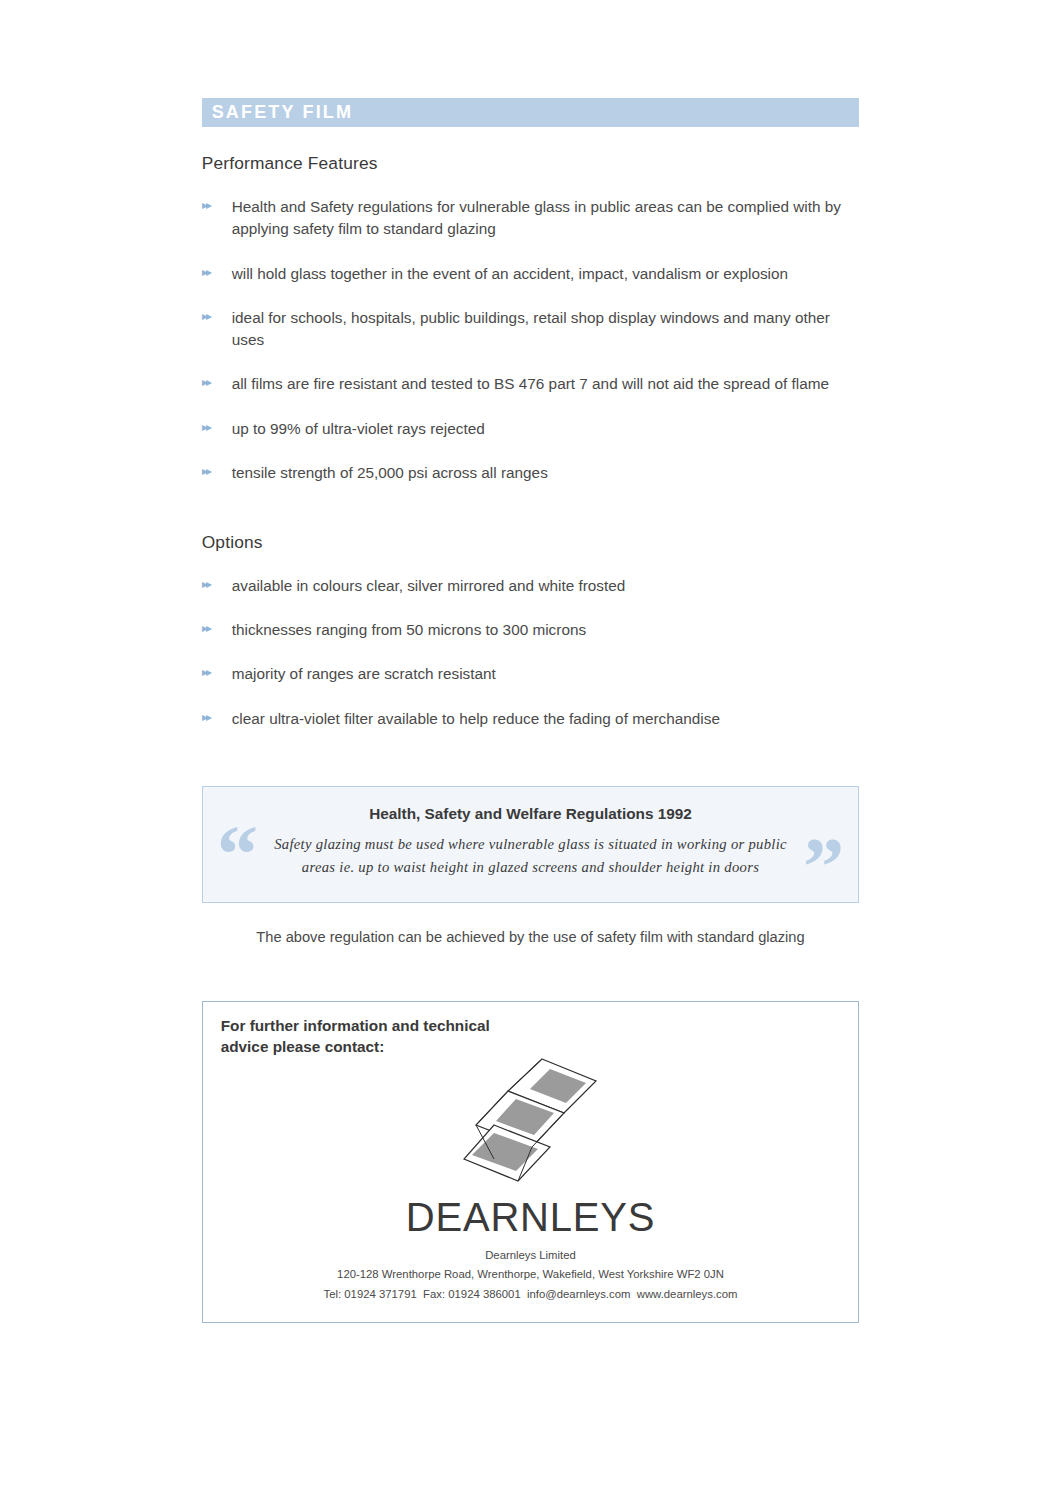SAFETY FILM
Performance Features
Health and Safety regulations for vulnerable glass in public areas can be complied with by applying safety film to standard glazing
will hold glass together in the event of an accident, impact, vandalism or explosion
ideal for schools, hospitals, public buildings, retail shop display windows and many other uses
all films are fire resistant and tested to BS 476 part 7 and will not aid the spread of flame
up to 99% of ultra-violet rays rejected
tensile strength of 25,000 psi across all ranges
Options
available in colours clear, silver mirrored and white frosted
thicknesses ranging from 50 microns to 300 microns
majority of ranges are scratch resistant
clear ultra-violet filter available to help reduce the fading of merchandise
“ ”
Health, Safety and Welfare Regulations 1992
Safety glazing must be used where vulnerable glass is situated in working or public areas ie. up to waist height in glazed screens and shoulder height in doors
The above regulation can be achieved by the use of safety film with standard glazing
For further information and technical
advice please contact:
DEARNLEYS
Dearnleys Limited
120-128 Wrenthorpe Road, Wrenthorpe, Wakefield, West Yorkshire WF2 0JN
Tel: 01924 371791 Fax: 01924 386001 info@dearnleys.com www.dearnleys.com